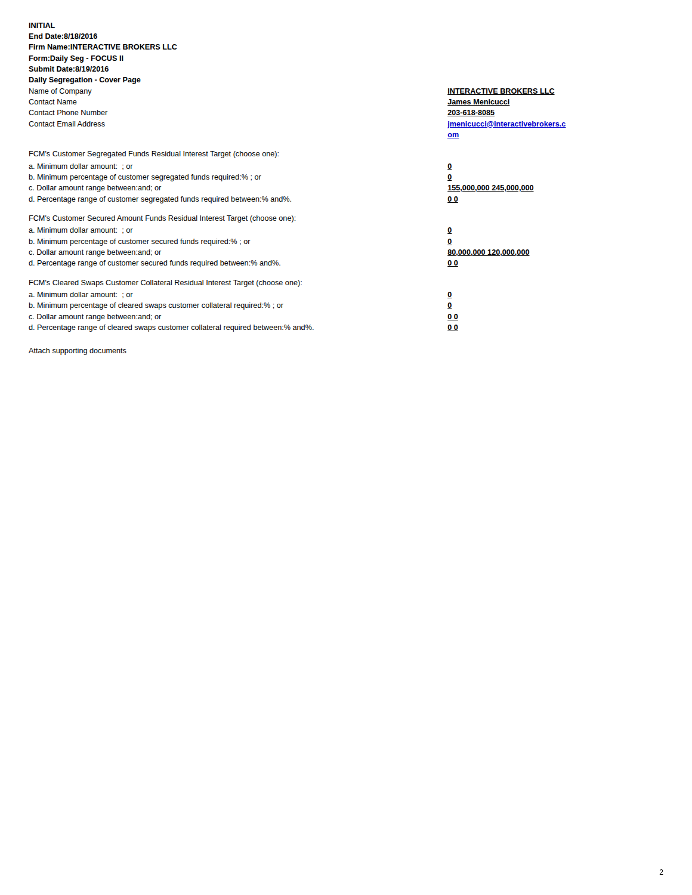INITIAL
End Date:8/18/2016
Firm Name:INTERACTIVE BROKERS LLC
Form:Daily Seg - FOCUS II
Submit Date:8/19/2016
Daily Segregation - Cover Page
| Name of Company | INTERACTIVE BROKERS LLC |
| Contact Name | James Menicucci |
| Contact Phone Number | 203-618-8085 |
| Contact Email Address | jmenicucci@interactivebrokers.c om |
FCM's Customer Segregated Funds Residual Interest Target (choose one):
| a. Minimum dollar amount: ; or | 0 |
| b. Minimum percentage of customer segregated funds required:% ; or | 0 |
| c. Dollar amount range between:and; or | 155,000,000 245,000,000 |
| d. Percentage range of customer segregated funds required between:% and%. | 0 0 |
FCM's Customer Secured Amount Funds Residual Interest Target (choose one):
| a. Minimum dollar amount: ; or | 0 |
| b. Minimum percentage of customer secured funds required:% ; or | 0 |
| c. Dollar amount range between:and; or | 80,000,000 120,000,000 |
| d. Percentage range of customer secured funds required between:% and%. | 0 0 |
FCM's Cleared Swaps Customer Collateral Residual Interest Target (choose one):
| a. Minimum dollar amount: ; or | 0 |
| b. Minimum percentage of cleared swaps customer collateral required:% ; or | 0 |
| c. Dollar amount range between:and; or | 0 0 |
| d. Percentage range of cleared swaps customer collateral required between:% and%. | 0 0 |
Attach supporting documents
2